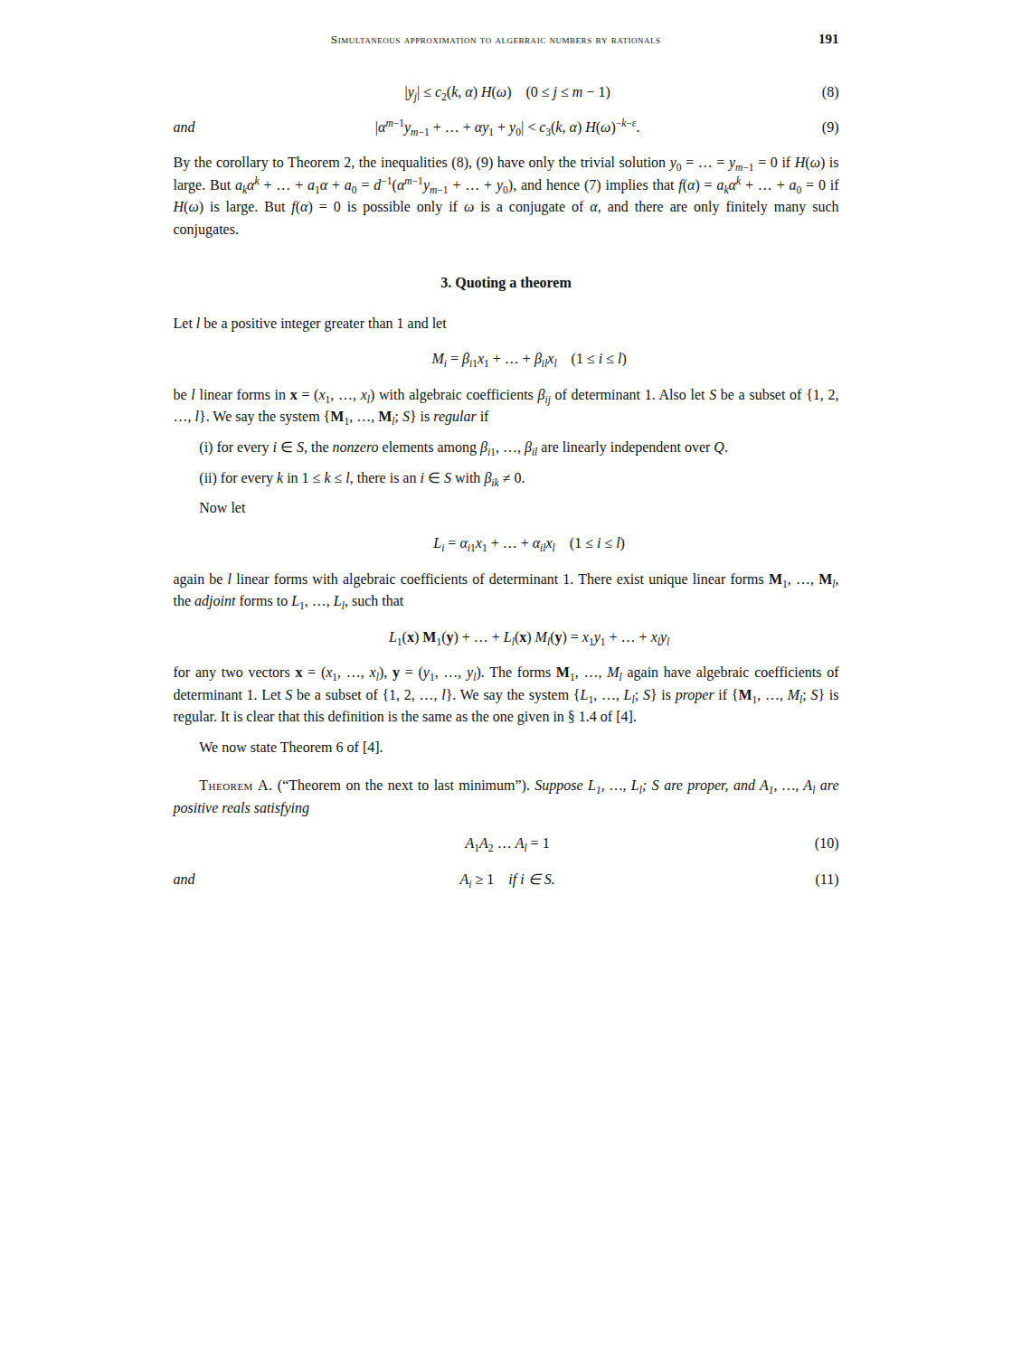Simultaneous approximation to algebraic numbers by rationals 191
|yj| ≤ c2(k, α) H(ω) (0 ≤ j ≤ m − 1) (8)
and |αm−1ym−1 + … + αy1 + y0| < c3(k, α) H(ω)−k−ε. (9)
By the corollary to Theorem 2, the inequalities (8), (9) have only the trivial solution y0 = … = ym−1 = 0 if H(ω) is large. But akαk + … + a1α + a0 = d−1(αm−1ym−1 + … + y0), and hence (7) implies that f(α) = akαk + … + a0 = 0 if H(ω) is large. But f(α) = 0 is possible only if ω is a conjugate of α, and there are only finitely many such conjugates.
3. Quoting a theorem
Let l be a positive integer greater than 1 and let
Mi = βi1x1 + … + βilxl (1 ≤ i ≤ l)
be l linear forms in x = (x1, …, xl) with algebraic coefficients βij of determinant 1. Also let S be a subset of {1, 2, …, l}. We say the system {M1, …, Ml; S} is regular if
(i) for every i ∈ S, the nonzero elements among βi1, …, βil are linearly independent over Q.
(ii) for every k in 1 ≤ k ≤ l, there is an i ∈ S with βik ≠ 0.
Now let
Li = αi1x1 + … + αilxl (1 ≤ i ≤ l)
again be l linear forms with algebraic coefficients of determinant 1. There exist unique linear forms M1, …, Ml, the adjoint forms to L1, …, Ll, such that
L1(x) M1(y) + … + Ll(x) Ml(y) = x1y1 + … + xlyl
for any two vectors x = (x1, …, xl), y = (y1, …, yl). The forms M1, …, Ml again have algebraic coefficients of determinant 1. Let S be a subset of {1, 2, …, l}. We say the system {L1, …, Ll; S} is proper if {M1, …, Ml; S} is regular. It is clear that this definition is the same as the one given in § 1.4 of [4].
We now state Theorem 6 of [4].
Theorem A. (“Theorem on the next to last minimum”). Suppose L1, …, Ll; S are proper, and A1, …, Al are positive reals satisfying
A1A2 … Al = 1 (10)
and Ai ≥ 1 if i ∈ S. (11)